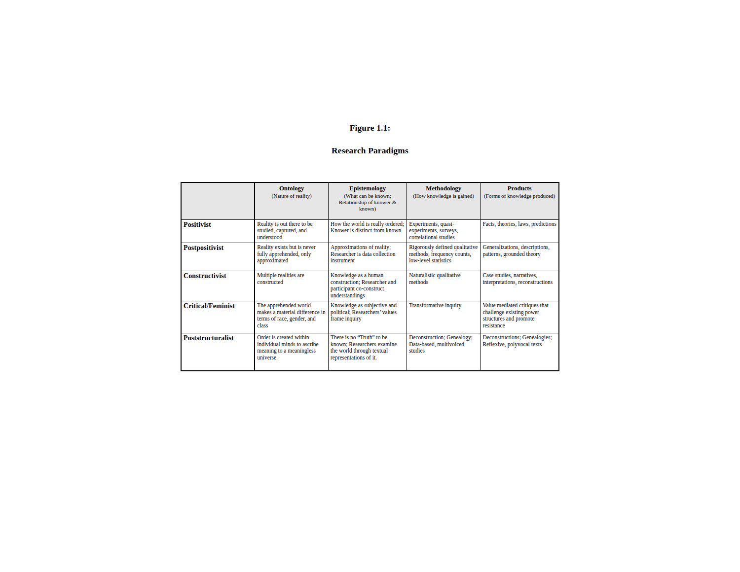Figure 1.1:
Research Paradigms
| | Ontology (Nature of reality) | Epistemology (What can be known; Relationship of knower & known) | Methodology (How knowledge is gained) | Products (Forms of knowledge produced) |
| --- | --- | --- | --- | --- |
| Positivist | Reality is out there to be studied, captured, and understood | How the world is really ordered; Knower is distinct from known | Experiments, quasi-experiments, surveys, correlational studies | Facts, theories, laws, predictions |
| Postpositivist | Reality exists but is never fully apprehended, only approximated | Approximations of reality; Researcher is data collection instrument | Rigorously defined qualitative methods, frequency counts, low-level statistics | Generalizations, descriptions, patterns, grounded theory |
| Constructivist | Multiple realities are constructed | Knowledge as a human construction; Researcher and participant co-construct understandings | Naturalistic qualitative methods | Case studies, narratives, interpretations, reconstructions |
| Critical/Feminist | The apprehended world makes a material difference in terms of race, gender, and class | Knowledge as subjective and political; Researchers’ values frame inquiry | Transformative inquiry | Value mediated critiques that challenge existing power structures and promote resistance |
| Poststructuralist | Order is created within individual minds to ascribe meaning to a meaningless universe. | There is no “Truth” to be known; Researchers examine the world through textual representations of it. | Deconstruction; Genealogy; Data-based, multivoiced studies | Deconstructions; Genealogies; Reflexive, polyvocal texts |